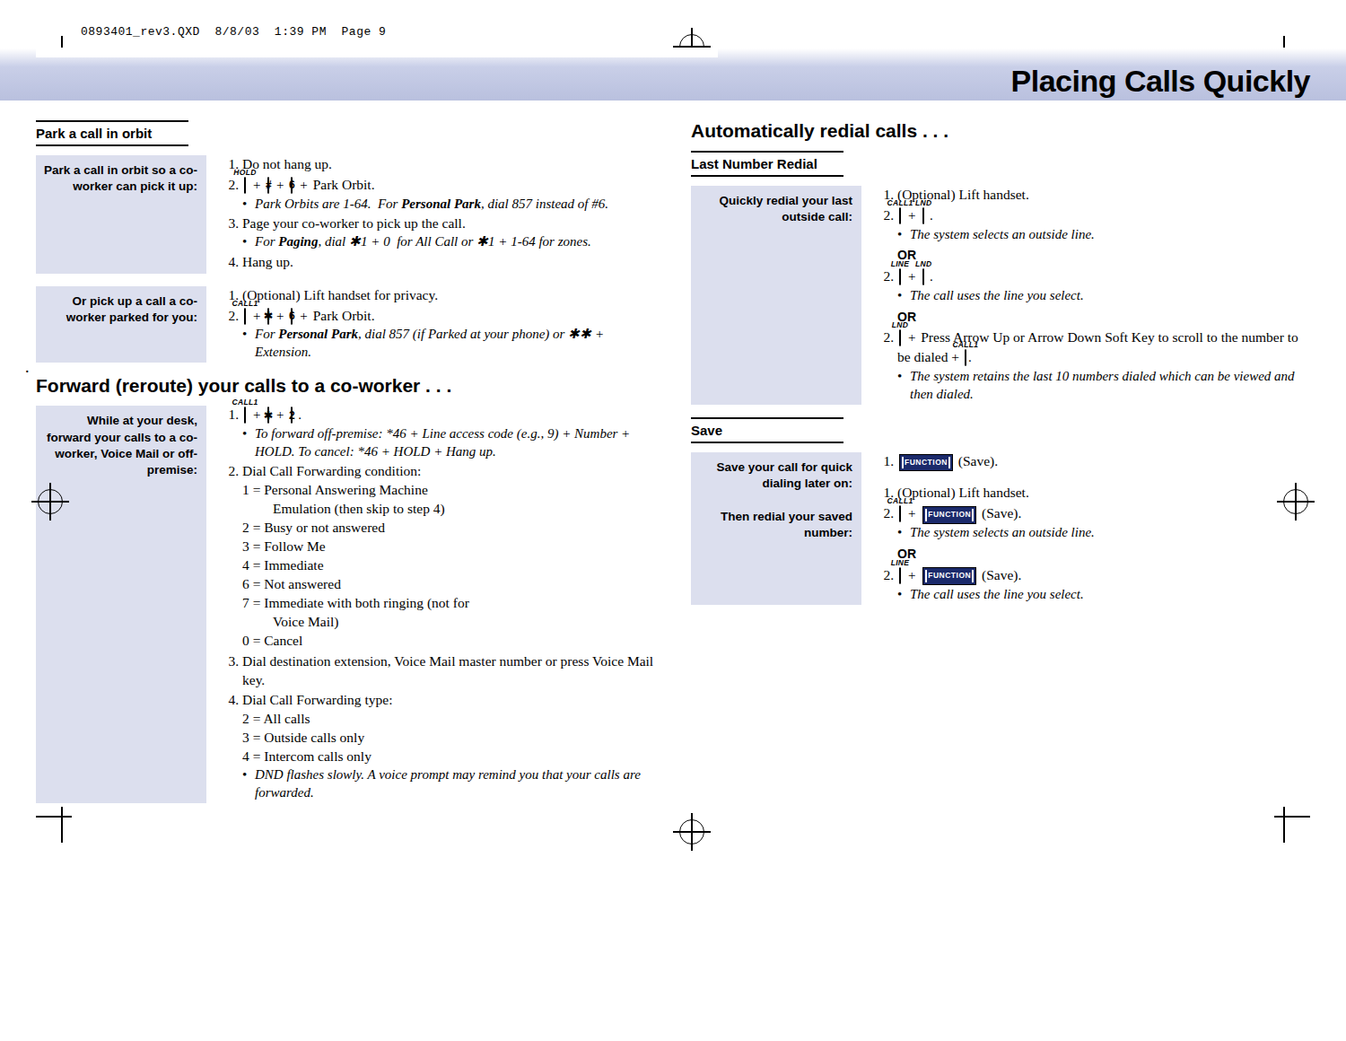.
0893401_rev3.QXD 8/8/03 1:39 PM Page 9
Placing Calls Quickly
Park a call in orbit
Park a call in orbit so a co-worker can pick it up:
Do not hang up.
HOLD + # + 6 + Park Orbit.
Park Orbits are 1-64. For Personal Park, dial 857 instead of #6.
Page your co-worker to pick up the call.
For Paging, dial ✱1 + 0 for All Call or ✱1 + 1-64 for zones.
Hang up.
Or pick up a call a co-worker parked for you:
(Optional) Lift handset for privacy.
CALL1 + ✱ + 6 + Park Orbit.
For Personal Park, dial 857 (if Parked at your phone) or ✱✱ + Extension.
Forward (reroute) your calls to a co-worker . . .
While at your desk, forward your calls to a co-worker, Voice Mail or off-premise:
CALL1 + ✱ + 2 .
To forward off-premise: *46 + Line access code (e.g., 9) + Number + HOLD. To cancel: *46 + HOLD + Hang up.
Dial Call Forwarding condition:
1 = Personal Answering Machine
Emulation (then skip to step 4)
2 = Busy or not answered
3 = Follow Me
4 = Immediate
6 = Not answered
7 = Immediate with both ringing (not for
Voice Mail)
0 = Cancel
Dial destination extension, Voice Mail master number or press Voice Mail key.
Dial Call Forwarding type:
2 = All calls
3 = Outside calls only
4 = Intercom calls only
DND flashes slowly. A voice prompt may remind you that your calls are forwarded.
Automatically redial calls . . .
Last Number Redial
Quickly redial your last outside call:
(Optional) Lift handset.
CALL1 + LND .
The system selects an outside line.
OR
LINE + LND .
The call uses the line you select.
OR
LND + Press Arrow Up or Arrow Down Soft Key to scroll to the number to be dialed + CALL1.
The system retains the last 10 numbers dialed which can be viewed and then dialed.
Save
Save your call for quick dialing later on:
Then redial your saved number:
FUNCTION (Save).
(Optional) Lift handset.
CALL1 + FUNCTION (Save).
The system selects an outside line.
OR
LINE + FUNCTION (Save).
The call uses the line you select.